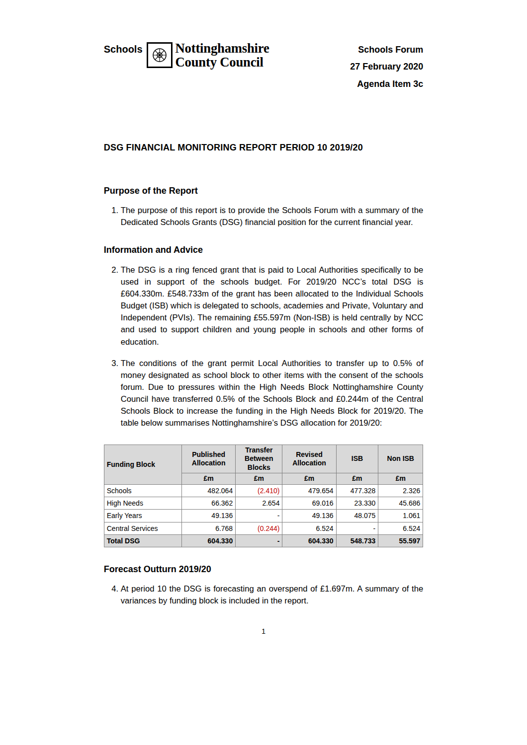Schools
Nottinghamshire
County Council
Schools Forum
27 February 2020
Agenda Item 3c
DSG FINANCIAL MONITORING REPORT PERIOD 10 2019/20
Purpose of the Report
The purpose of this report is to provide the Schools Forum with a summary of the Dedicated Schools Grants (DSG) financial position for the current financial year.
Information and Advice
The DSG is a ring fenced grant that is paid to Local Authorities specifically to be used in support of the schools budget. For 2019/20 NCC’s total DSG is £604.330m. £548.733m of the grant has been allocated to the Individual Schools Budget (ISB) which is delegated to schools, academies and Private, Voluntary and Independent (PVIs). The remaining £55.597m (Non-ISB) is held centrally by NCC and used to support children and young people in schools and other forms of education.
The conditions of the grant permit Local Authorities to transfer up to 0.5% of money designated as school block to other items with the consent of the schools forum. Due to pressures within the High Needs Block Nottinghamshire County Council have transferred 0.5% of the Schools Block and £0.244m of the Central Schools Block to increase the funding in the High Needs Block for 2019/20. The table below summarises Nottinghamshire’s DSG allocation for 2019/20:
| Funding Block | Published Allocation | Transfer Between Blocks | Revised Allocation | ISB | Non ISB |
| --- | --- | --- | --- | --- | --- |
| £m | £m | £m | £m | £m |
| Schools | 482.064 | (2.410) | 479.654 | 477.328 | 2.326 |
| High Needs | 66.362 | 2.654 | 69.016 | 23.330 | 45.686 |
| Early Years | 49.136 | - | 49.136 | 48.075 | 1.061 |
| Central Services | 6.768 | (0.244) | 6.524 | - | 6.524 |
| Total DSG | 604.330 | - | 604.330 | 548.733 | 55.597 |
Forecast Outturn 2019/20
At period 10 the DSG is forecasting an overspend of £1.697m. A summary of the variances by funding block is included in the report.
1